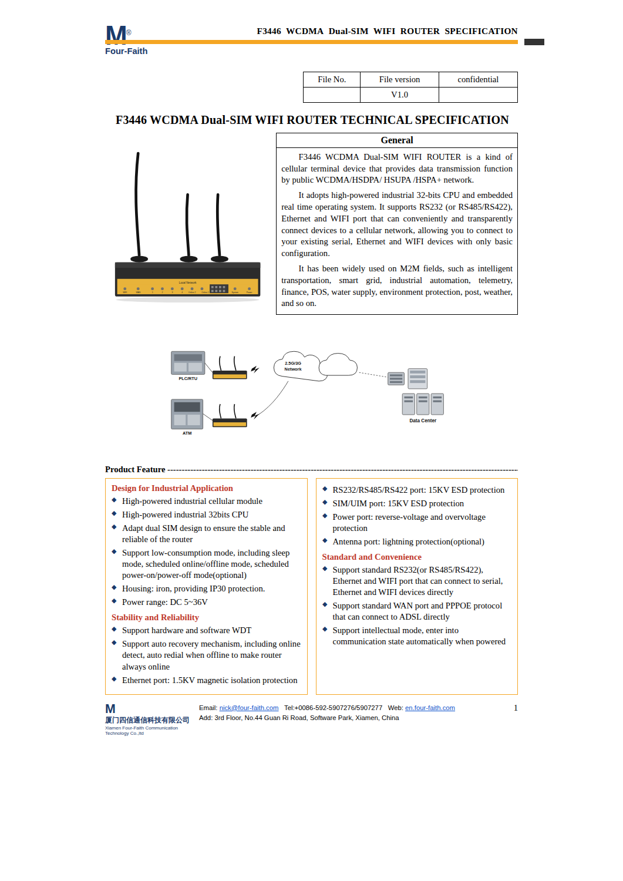M®
Four-Faith
F3446 WCDMA Dual-SIM WIFI ROUTER SPECIFICATION
| File No. | File version | confidential |
| | V1.0 | |
F3446 WCDMA Dual-SIM WIFI ROUTER TECHNICAL SPECIFICATION
Local Network WIFI WAN 1 2 3 4 Online 2 Online 1 System Power
General
F3446 WCDMA Dual-SIM WIFI ROUTER is a kind of cellular terminal device that provides data transmission function by public WCDMA/HSDPA/ HSUPA /HSPA+ network.
It adopts high-powered industrial 32-bits CPU and embedded real time operating system. It supports RS232 (or RS485/RS422), Ethernet and WIFI port that can conveniently and transparently connect devices to a cellular network, allowing you to connect to your existing serial, Ethernet and WIFI devices with only basic configuration.
It has been widely used on M2M fields, such as intelligent transportation, smart grid, industrial automation, telemetry, finance, POS, water supply, environment protection, post, weather, and so on.
PLC/RTU 2.5G/3G Network Internet Data Center ATM
Product Feature ----------------------------------------------------------------------------------------------------------------------------------------------
Design for Industrial Application
High-powered industrial cellular module
High-powered industrial 32bits CPU
Adapt dual SIM design to ensure the stable and reliable of the router
Support low-consumption mode, including sleep mode, scheduled online/offline mode, scheduled power-on/power-off mode(optional)
Housing: iron, providing IP30 protection.
Power range: DC 5~36V
Stability and Reliability
Support hardware and software WDT
Support auto recovery mechanism, including online detect, auto redial when offline to make router always online
Ethernet port: 1.5KV magnetic isolation protection
RS232/RS485/RS422 port: 15KV ESD protection
SIM/UIM port: 15KV ESD protection
Power port: reverse-voltage and overvoltage protection
Antenna port: lightning protection(optional)
Standard and Convenience
Support standard RS232(or RS485/RS422), Ethernet and WIFI port that can connect to serial, Ethernet and WIFI devices directly
Support standard WAN port and PPPOE protocol that can connect to ADSL directly
Support intellectual mode, enter into communication state automatically when powered
M
厦门四信通信科技有限公司
Xiamen Four-Faith Communication Technology Co.,ltd
Email: nick@four-faith.com Tel:+0086-592-5907276/5907277 Web: en.four-faith.com
Add: 3rd Floor, No.44 Guan Ri Road, Software Park, Xiamen, China
1